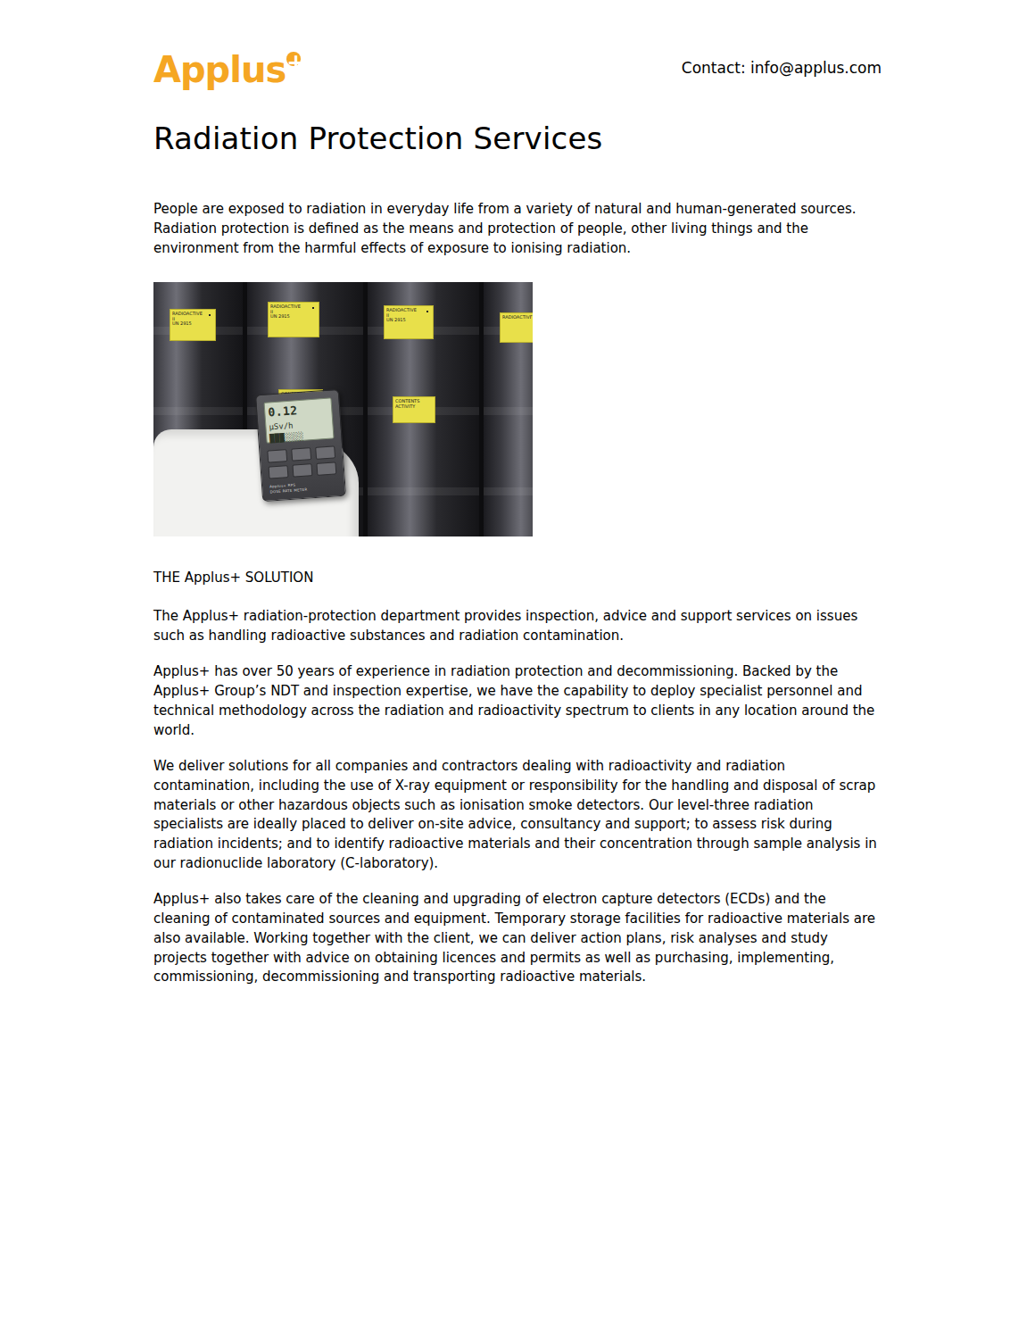Applus+
Contact: info@applus.com
Radiation Protection Services
People are exposed to radiation in everyday life from a variety of natural and human-generated sources. Radiation protection is defined as the means and protection of people, other living things and the environment from the harmful effects of exposure to ionising radiation.
RADIOACTIVE
II
UN 2915
RADIOACTIVE
II
UN 2915
RADIOACTIVE
II
UN 2915
RADIOACTIVE
CONTENTS
ACTIVITY
CONTENTS
ACTIVITY
0.12
µSv/h
███░░░░
Applus+ RPS
DOSE RATE METER
THE Applus+ SOLUTION
The Applus+ radiation-protection department provides inspection, advice and support services on issues such as handling radioactive substances and radiation contamination.
Applus+ has over 50 years of experience in radiation protection and decommissioning. Backed by the Applus+ Group’s NDT and inspection expertise, we have the capability to deploy specialist personnel and technical methodology across the radiation and radioactivity spectrum to clients in any location around the world.
We deliver solutions for all companies and contractors dealing with radioactivity and radiation contamination, including the use of X-ray equipment or responsibility for the handling and disposal of scrap materials or other hazardous objects such as ionisation smoke detectors. Our level-three radiation specialists are ideally placed to deliver on-site advice, consultancy and support; to assess risk during radiation incidents; and to identify radioactive materials and their concentration through sample analysis in our radionuclide laboratory (C-laboratory).
Applus+ also takes care of the cleaning and upgrading of electron capture detectors (ECDs) and the cleaning of contaminated sources and equipment. Temporary storage facilities for radioactive materials are also available. Working together with the client, we can deliver action plans, risk analyses and study projects together with advice on obtaining licences and permits as well as purchasing, implementing, commissioning, decommissioning and transporting radioactive materials.